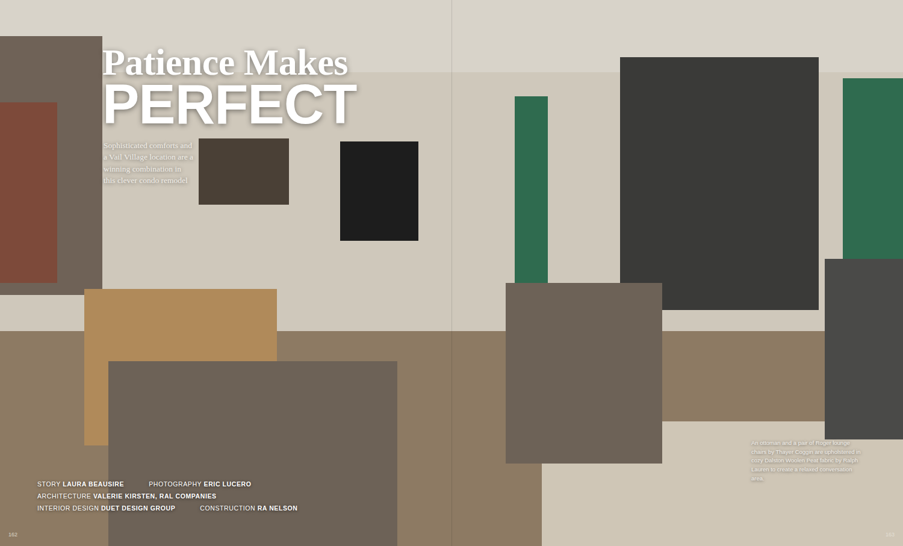Patience Makes PERFECT
Sophisticated comforts and a Vail Village location are a winning combination in this clever condo remodel
STORY LAURA BEAUSIRE PHOTOGRAPHY ERIC LUCERO
ARCHITECTURE VALERIE KIRSTEN, RAL COMPANIES
INTERIOR DESIGN DUET DESIGN GROUP CONSTRUCTION RA NELSON
An ottoman and a pair of Roger lounge chairs by Thayer Coggin are upholstered in cozy Dalston Woolen Peat fabric by Ralph Lauren to create a relaxed conversation area.
162
163